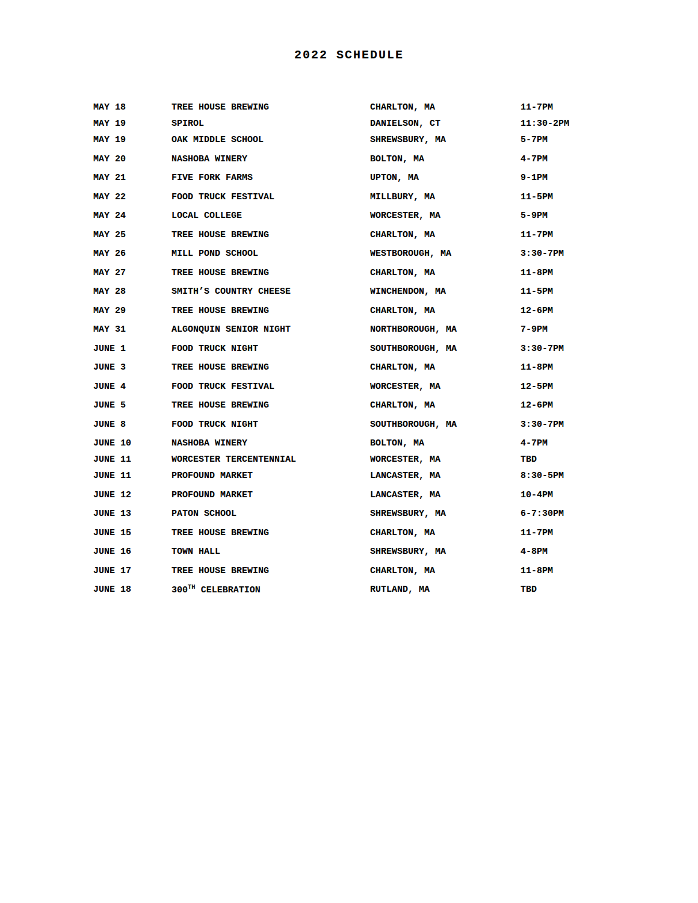2022 SCHEDULE
| MAY 18 | TREE HOUSE BREWING | CHARLTON, MA | 11-7PM |
| MAY 19 | SPIROL | DANIELSON, CT | 11:30-2PM |
| MAY 19 | OAK MIDDLE SCHOOL | SHREWSBURY, MA | 5-7PM |
| MAY 20 | NASHOBA WINERY | BOLTON, MA | 4-7PM |
| MAY 21 | FIVE FORK FARMS | UPTON, MA | 9-1PM |
| MAY 22 | FOOD TRUCK FESTIVAL | MILLBURY, MA | 11-5PM |
| MAY 24 | LOCAL COLLEGE | WORCESTER, MA | 5-9PM |
| MAY 25 | TREE HOUSE BREWING | CHARLTON, MA | 11-7PM |
| MAY 26 | MILL POND SCHOOL | WESTBOROUGH, MA | 3:30-7PM |
| MAY 27 | TREE HOUSE BREWING | CHARLTON, MA | 11-8PM |
| MAY 28 | SMITH’S COUNTRY CHEESE | WINCHENDON, MA | 11-5PM |
| MAY 29 | TREE HOUSE BREWING | CHARLTON, MA | 12-6PM |
| MAY 31 | ALGONQUIN SENIOR NIGHT | NORTHBOROUGH, MA | 7-9PM |
| JUNE 1 | FOOD TRUCK NIGHT | SOUTHBOROUGH, MA | 3:30-7PM |
| JUNE 3 | TREE HOUSE BREWING | CHARLTON, MA | 11-8PM |
| JUNE 4 | FOOD TRUCK FESTIVAL | WORCESTER, MA | 12-5PM |
| JUNE 5 | TREE HOUSE BREWING | CHARLTON, MA | 12-6PM |
| JUNE 8 | FOOD TRUCK NIGHT | SOUTHBOROUGH, MA | 3:30-7PM |
| JUNE 10 | NASHOBA WINERY | BOLTON, MA | 4-7PM |
| JUNE 11 | WORCESTER TERCENTENNIAL | WORCESTER, MA | TBD |
| JUNE 11 | PROFOUND MARKET | LANCASTER, MA | 8:30-5PM |
| JUNE 12 | PROFOUND MARKET | LANCASTER, MA | 10-4PM |
| JUNE 13 | PATON SCHOOL | SHREWSBURY, MA | 6-7:30PM |
| JUNE 15 | TREE HOUSE BREWING | CHARLTON, MA | 11-7PM |
| JUNE 16 | TOWN HALL | SHREWSBURY, MA | 4-8PM |
| JUNE 17 | TREE HOUSE BREWING | CHARLTON, MA | 11-8PM |
| JUNE 18 | 300 TH CELEBRATION | RUTLAND, MA | TBD |